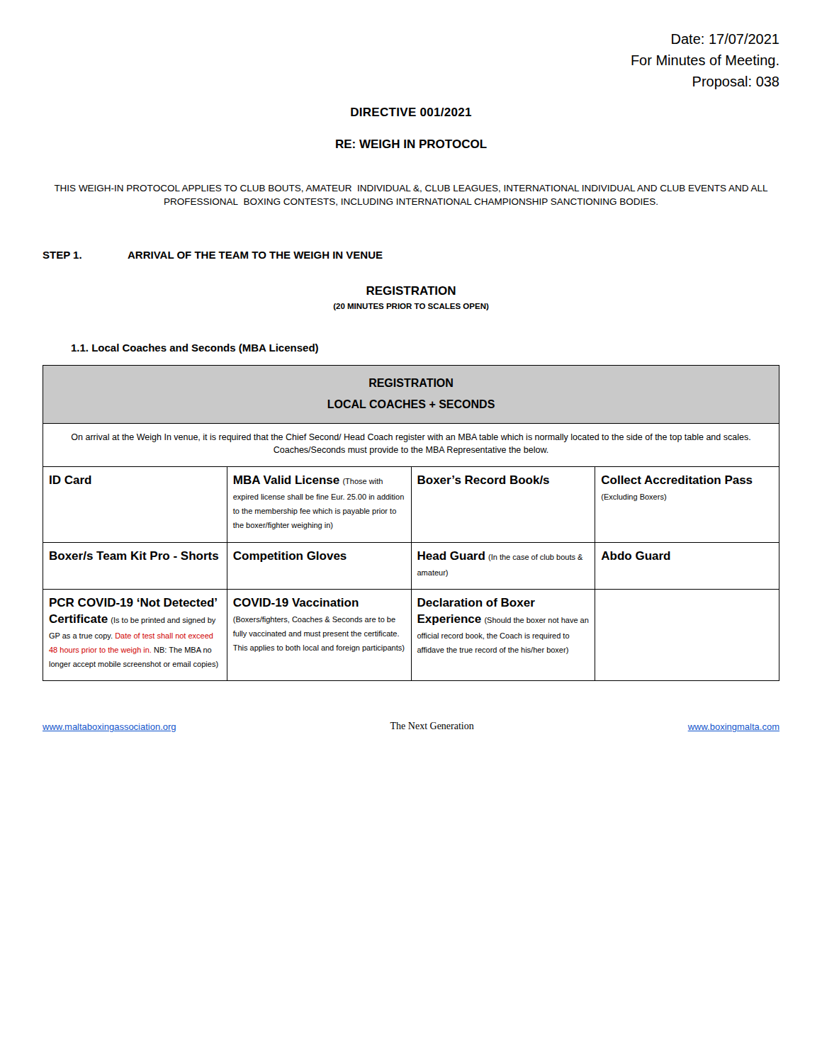Date: 17/07/2021
For Minutes of Meeting.
Proposal: 038
DIRECTIVE 001/2021
RE: WEIGH IN PROTOCOL
THIS WEIGH-IN PROTOCOL APPLIES TO CLUB BOUTS, AMATEUR INDIVIDUAL &, CLUB LEAGUES, INTERNATIONAL INDIVIDUAL AND CLUB EVENTS AND ALL PROFESSIONAL BOXING CONTESTS, INCLUDING INTERNATIONAL CHAMPIONSHIP SANCTIONING BODIES.
STEP 1. ARRIVAL OF THE TEAM TO THE WEIGH IN VENUE
REGISTRATION
(20 MINUTES PRIOR TO SCALES OPEN)
1.1. Local Coaches and Seconds (MBA Licensed)
| REGISTRATION LOCAL COACHES + SECONDS |
| On arrival at the Weigh In venue, it is required that the Chief Second/ Head Coach register with an MBA table which is normally located to the side of the top table and scales. Coaches/Seconds must provide to the MBA Representative the below. |
| ID Card | MBA Valid License (Those with expired license shall be fine Eur. 25.00 in addition to the membership fee which is payable prior to the boxer/fighter weighing in) | Boxer’s Record Book/s | Collect Accreditation Pass (Excluding Boxers) |
| Boxer/s Team Kit Pro - Shorts | Competition Gloves | Head Guard (In the case of club bouts & amateur) | Abdo Guard |
| PCR COVID-19 ‘Not Detected’ Certificate (Is to be printed and signed by GP as a true copy. Date of test shall not exceed 48 hours prior to the weigh in. NB: The MBA no longer accept mobile screenshot or email copies) | COVID-19 Vaccination (Boxers/fighters, Coaches & Seconds are to be fully vaccinated and must present the certificate. This applies to both local and foreign participants) | Declaration of Boxer Experience (Should the boxer not have an official record book, the Coach is required to affidave the true record of the his/her boxer) | |
www.maltaboxingassociation.org The Next Generation www.boxingmalta.com